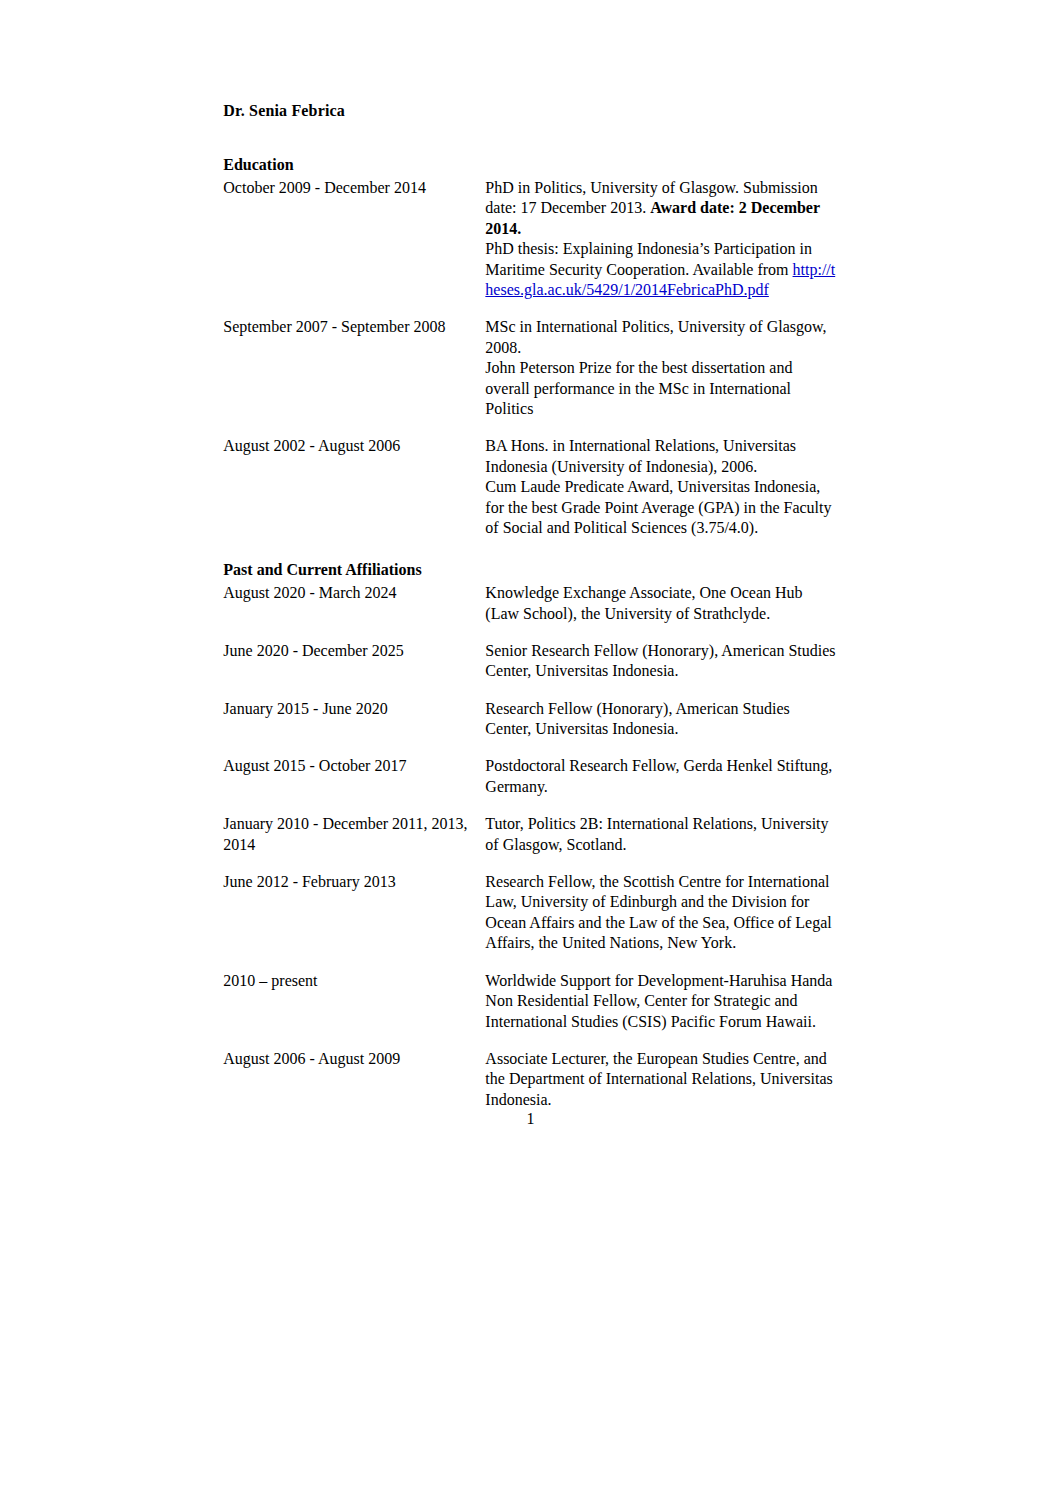Dr. Senia Febrica
Education
| October 2009 - December 2014 | PhD in Politics, University of Glasgow. Submission date: 17 December 2013. Award date: 2 December 2014. PhD thesis: Explaining Indonesia’s Participation in Maritime Security Cooperation. Available from http://theses.gla.ac.uk/5429/1/2014FebricaPhD.pdf |
| September 2007 - September 2008 | MSc in International Politics, University of Glasgow, 2008. John Peterson Prize for the best dissertation and overall performance in the MSc in International Politics |
| August 2002 - August 2006 | BA Hons. in International Relations, Universitas Indonesia (University of Indonesia), 2006. Cum Laude Predicate Award, Universitas Indonesia, for the best Grade Point Average (GPA) in the Faculty of Social and Political Sciences (3.75/4.0). |
Past and Current Affiliations
| August 2020 - March 2024 | Knowledge Exchange Associate, One Ocean Hub (Law School), the University of Strathclyde. |
| June 2020 - December 2025 | Senior Research Fellow (Honorary), American Studies Center, Universitas Indonesia. |
| January 2015 - June 2020 | Research Fellow (Honorary), American Studies Center, Universitas Indonesia. |
| August 2015 - October 2017 | Postdoctoral Research Fellow, Gerda Henkel Stiftung, Germany. |
| January 2010 - December 2011, 2013, 2014 | Tutor, Politics 2B: International Relations, University of Glasgow, Scotland. |
| June 2012 - February 2013 | Research Fellow, the Scottish Centre for International Law, University of Edinburgh and the Division for Ocean Affairs and the Law of the Sea, Office of Legal Affairs, the United Nations, New York. |
| 2010 – present | Worldwide Support for Development-Haruhisa Handa Non Residential Fellow, Center for Strategic and International Studies (CSIS) Pacific Forum Hawaii. |
| August 2006 - August 2009 | Associate Lecturer, the European Studies Centre, and the Department of International Relations, Universitas Indonesia. |
1